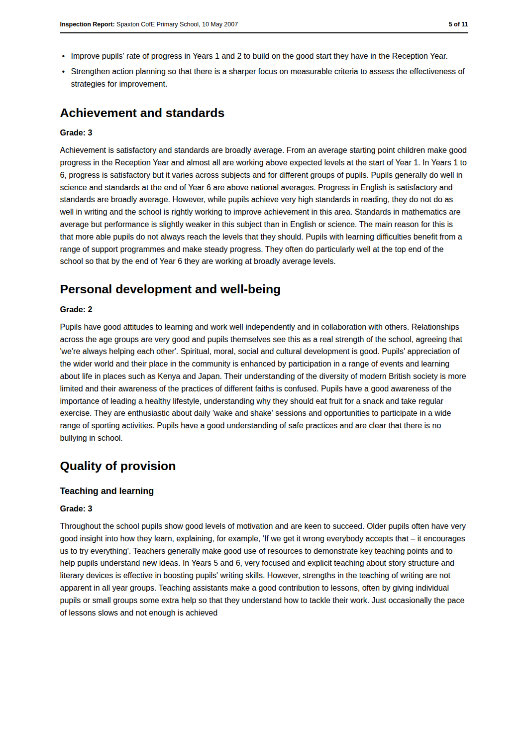Inspection Report: Spaxton CofE Primary School, 10 May 2007 5 of 11
Improve pupils' rate of progress in Years 1 and 2 to build on the good start they have in the Reception Year.
Strengthen action planning so that there is a sharper focus on measurable criteria to assess the effectiveness of strategies for improvement.
Achievement and standards
Grade: 3
Achievement is satisfactory and standards are broadly average. From an average starting point children make good progress in the Reception Year and almost all are working above expected levels at the start of Year 1. In Years 1 to 6, progress is satisfactory but it varies across subjects and for different groups of pupils. Pupils generally do well in science and standards at the end of Year 6 are above national averages. Progress in English is satisfactory and standards are broadly average. However, while pupils achieve very high standards in reading, they do not do as well in writing and the school is rightly working to improve achievement in this area. Standards in mathematics are average but performance is slightly weaker in this subject than in English or science. The main reason for this is that more able pupils do not always reach the levels that they should. Pupils with learning difficulties benefit from a range of support programmes and make steady progress. They often do particularly well at the top end of the school so that by the end of Year 6 they are working at broadly average levels.
Personal development and well-being
Grade: 2
Pupils have good attitudes to learning and work well independently and in collaboration with others. Relationships across the age groups are very good and pupils themselves see this as a real strength of the school, agreeing that 'we're always helping each other'. Spiritual, moral, social and cultural development is good. Pupils' appreciation of the wider world and their place in the community is enhanced by participation in a range of events and learning about life in places such as Kenya and Japan. Their understanding of the diversity of modern British society is more limited and their awareness of the practices of different faiths is confused. Pupils have a good awareness of the importance of leading a healthy lifestyle, understanding why they should eat fruit for a snack and take regular exercise. They are enthusiastic about daily 'wake and shake' sessions and opportunities to participate in a wide range of sporting activities. Pupils have a good understanding of safe practices and are clear that there is no bullying in school.
Quality of provision
Teaching and learning
Grade: 3
Throughout the school pupils show good levels of motivation and are keen to succeed. Older pupils often have very good insight into how they learn, explaining, for example, 'If we get it wrong everybody accepts that – it encourages us to try everything'. Teachers generally make good use of resources to demonstrate key teaching points and to help pupils understand new ideas. In Years 5 and 6, very focused and explicit teaching about story structure and literary devices is effective in boosting pupils' writing skills. However, strengths in the teaching of writing are not apparent in all year groups. Teaching assistants make a good contribution to lessons, often by giving individual pupils or small groups some extra help so that they understand how to tackle their work. Just occasionally the pace of lessons slows and not enough is achieved